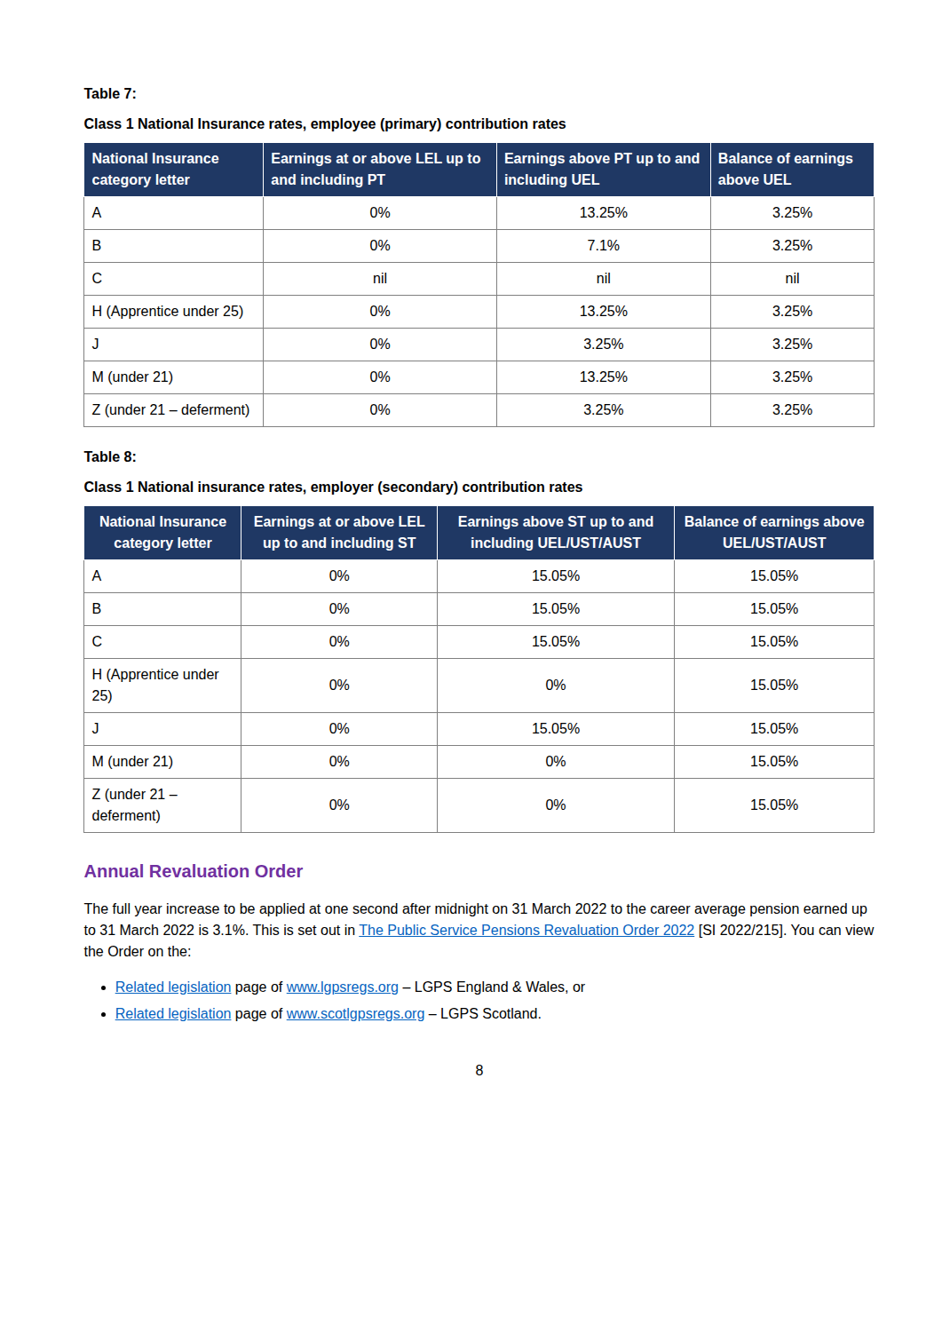Table 7:
Class 1 National Insurance rates, employee (primary) contribution rates
| National Insurance category letter | Earnings at or above LEL up to and including PT | Earnings above PT up to and including UEL | Balance of earnings above UEL |
| --- | --- | --- | --- |
| A | 0% | 13.25% | 3.25% |
| B | 0% | 7.1% | 3.25% |
| C | nil | nil | nil |
| H (Apprentice under 25) | 0% | 13.25% | 3.25% |
| J | 0% | 3.25% | 3.25% |
| M (under 21) | 0% | 13.25% | 3.25% |
| Z (under 21 – deferment) | 0% | 3.25% | 3.25% |
Table 8:
Class 1 National insurance rates, employer (secondary) contribution rates
| National Insurance category letter | Earnings at or above LEL up to and including ST | Earnings above ST up to and including UEL/UST/AUST | Balance of earnings above UEL/UST/AUST |
| --- | --- | --- | --- |
| A | 0% | 15.05% | 15.05% |
| B | 0% | 15.05% | 15.05% |
| C | 0% | 15.05% | 15.05% |
| H (Apprentice under 25) | 0% | 0% | 15.05% |
| J | 0% | 15.05% | 15.05% |
| M (under 21) | 0% | 0% | 15.05% |
| Z (under 21 – deferment) | 0% | 0% | 15.05% |
Annual Revaluation Order
The full year increase to be applied at one second after midnight on 31 March 2022 to the career average pension earned up to 31 March 2022 is 3.1%. This is set out in The Public Service Pensions Revaluation Order 2022 [SI 2022/215]. You can view the Order on the:
Related legislation page of www.lgpsregs.org – LGPS England & Wales, or
Related legislation page of www.scotlgpsregs.org – LGPS Scotland.
8